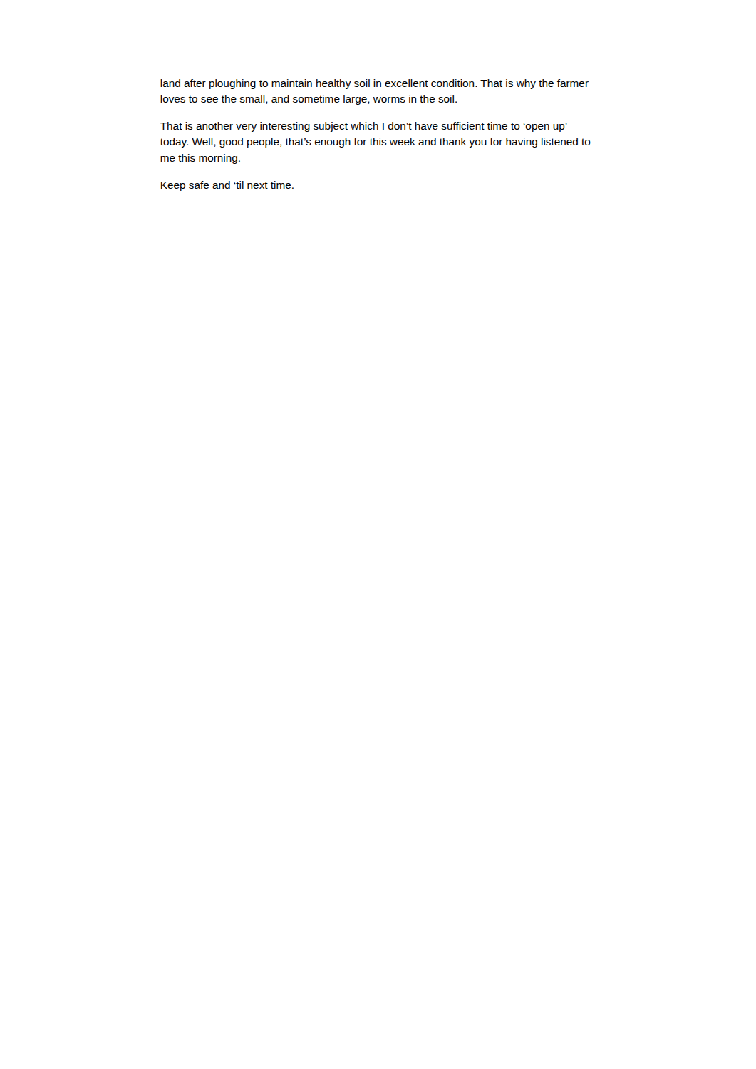land after ploughing to maintain healthy soil in excellent condition. That is why the farmer loves to see the small, and sometime large, worms in the soil.
That is another very interesting subject which I don’t have sufficient time to ‘open up’ today. Well, good people, that’s enough for this week and thank you for having listened to me this morning.
Keep safe and ‘til next time.